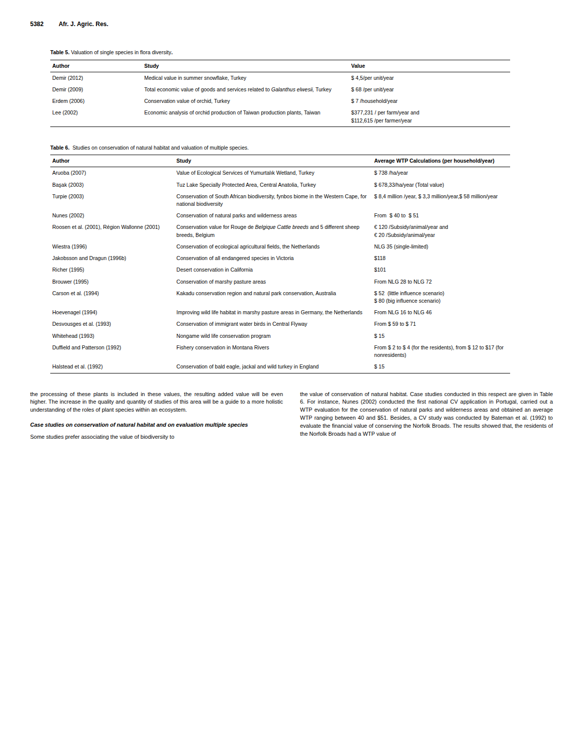5382 Afr. J. Agric. Res.
Table 5. Valuation of single species in flora diversity.
| Author | Study | Value |
| --- | --- | --- |
| Demir (2012) | Medical value in summer snowflake, Turkey | $ 4,5/per unit/year |
| Demir (2009) | Total economic value of goods and services related to Galanthus elwesii, Turkey | $ 68 /per unit/year |
| Erdem (2006) | Conservation value of orchid, Turkey | $ 7 /household/year |
| Lee (2002) | Economic analysis of orchid production of Taiwan production plants, Taiwan | $377,231 / per farm/year and $112,615 /per farmer/year |
Table 6. Studies on conservation of natural habitat and valuation of multiple species.
| Author | Study | Average WTP Calculations (per household/year) |
| --- | --- | --- |
| Aruoba (2007) | Value of Ecological Services of Yumurtalık Wetland, Turkey | $ 738 /ha/year |
| Başak (2003) | Tuz Lake Specially Protected Area, Central Anatolia, Turkey | $ 678,33/ha/year (Total value) |
| Turpie (2003) | Conservation of South African biodiversity, fynbos biome in the Western Cape, for national biodiversity | $ 8,4 million /year, $ 3,3 million/year,$ 58 million/year |
| Nunes (2002) | Conservation of natural parks and wilderness areas | From $ 40 to $ 51 |
| Roosen et al. (2001), Région Wallonne (2001) | Conservation value for Rouge de Belgique Cattle breeds and 5 different sheep breeds, Belgium | € 120 /Subsidy/animal/year and € 20 /Subsidy/animal/year |
| Wiestra (1996) | Conservation of ecological agricultural fields, the Netherlands | NLG 35 (single-limited) |
| Jakobsson and Dragun (1996b) | Conservation of all endangered species in Victoria | $118 |
| Richer (1995) | Desert conservation in California | $101 |
| Brouwer (1995) | Conservation of marshy pasture areas | From NLG 28 to NLG 72 |
| Carson et al. (1994) | Kakadu conservation region and natural park conservation, Australia | $ 52 (little influence scenario) $ 80 (big influence scenario) |
| Hoevenagel (1994) | Improving wild life habitat in marshy pasture areas in Germany, the Netherlands | From NLG 16 to NLG 46 |
| Desvousges et al. (1993) | Conservation of immigrant water birds in Central Flyway | From $ 59 to $ 71 |
| Whitehead (1993) | Nongame wild life conservation program | $ 15 |
| Duffield and Patterson (1992) | Fishery conservation in Montana Rivers | From $ 2 to $ 4 (for the residents), from $ 12 to $17 (for nonresidents) |
| Halstead et al. (1992) | Conservation of bald eagle, jackal and wild turkey in England | $ 15 |
the processing of these plants is included in these values, the resulting added value will be even higher. The increase in the quality and quantity of studies of this area will be a guide to a more holistic understanding of the roles of plant species within an ecosystem.
Case studies on conservation of natural habitat and on evaluation multiple species
Some studies prefer associating the value of biodiversity to
the value of conservation of natural habitat. Case studies conducted in this respect are given in Table 6. For instance, Nunes (2002) conducted the first national CV application in Portugal, carried out a WTP evaluation for the conservation of natural parks and wilderness areas and obtained an average WTP ranging between 40 and $51. Besides, a CV study was conducted by Bateman et al. (1992) to evaluate the financial value of conserving the Norfolk Broads. The results showed that, the residents of the Norfolk Broads had a WTP value of